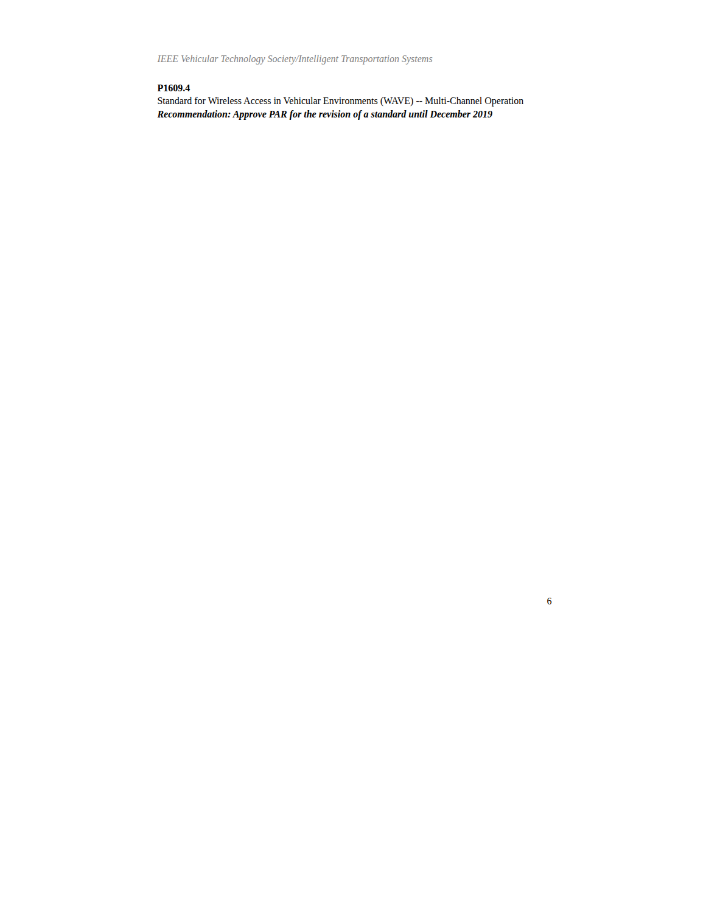IEEE Vehicular Technology Society/Intelligent Transportation Systems
P1609.4
Standard for Wireless Access in Vehicular Environments (WAVE) -- Multi-Channel Operation
Recommendation: Approve PAR for the revision of a standard until December 2019
6